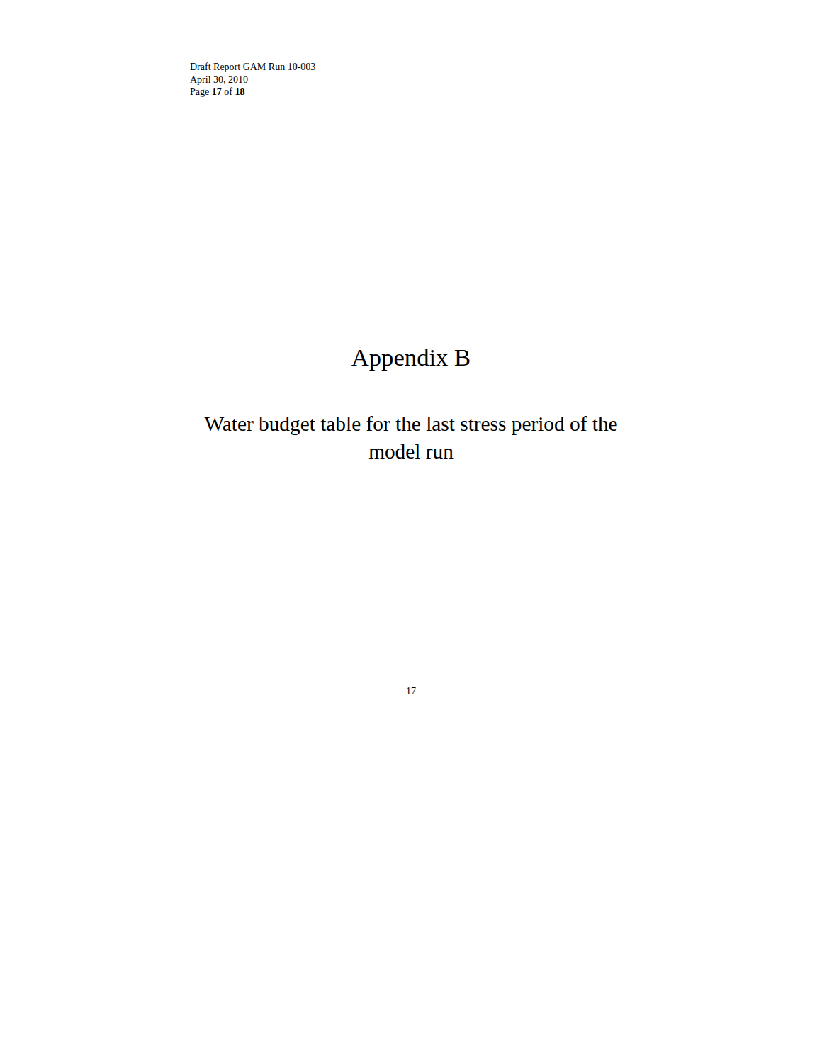Draft Report GAM Run 10-003
April 30, 2010
Page 17 of 18
Appendix B
Water budget table for the last stress period of the model run
17